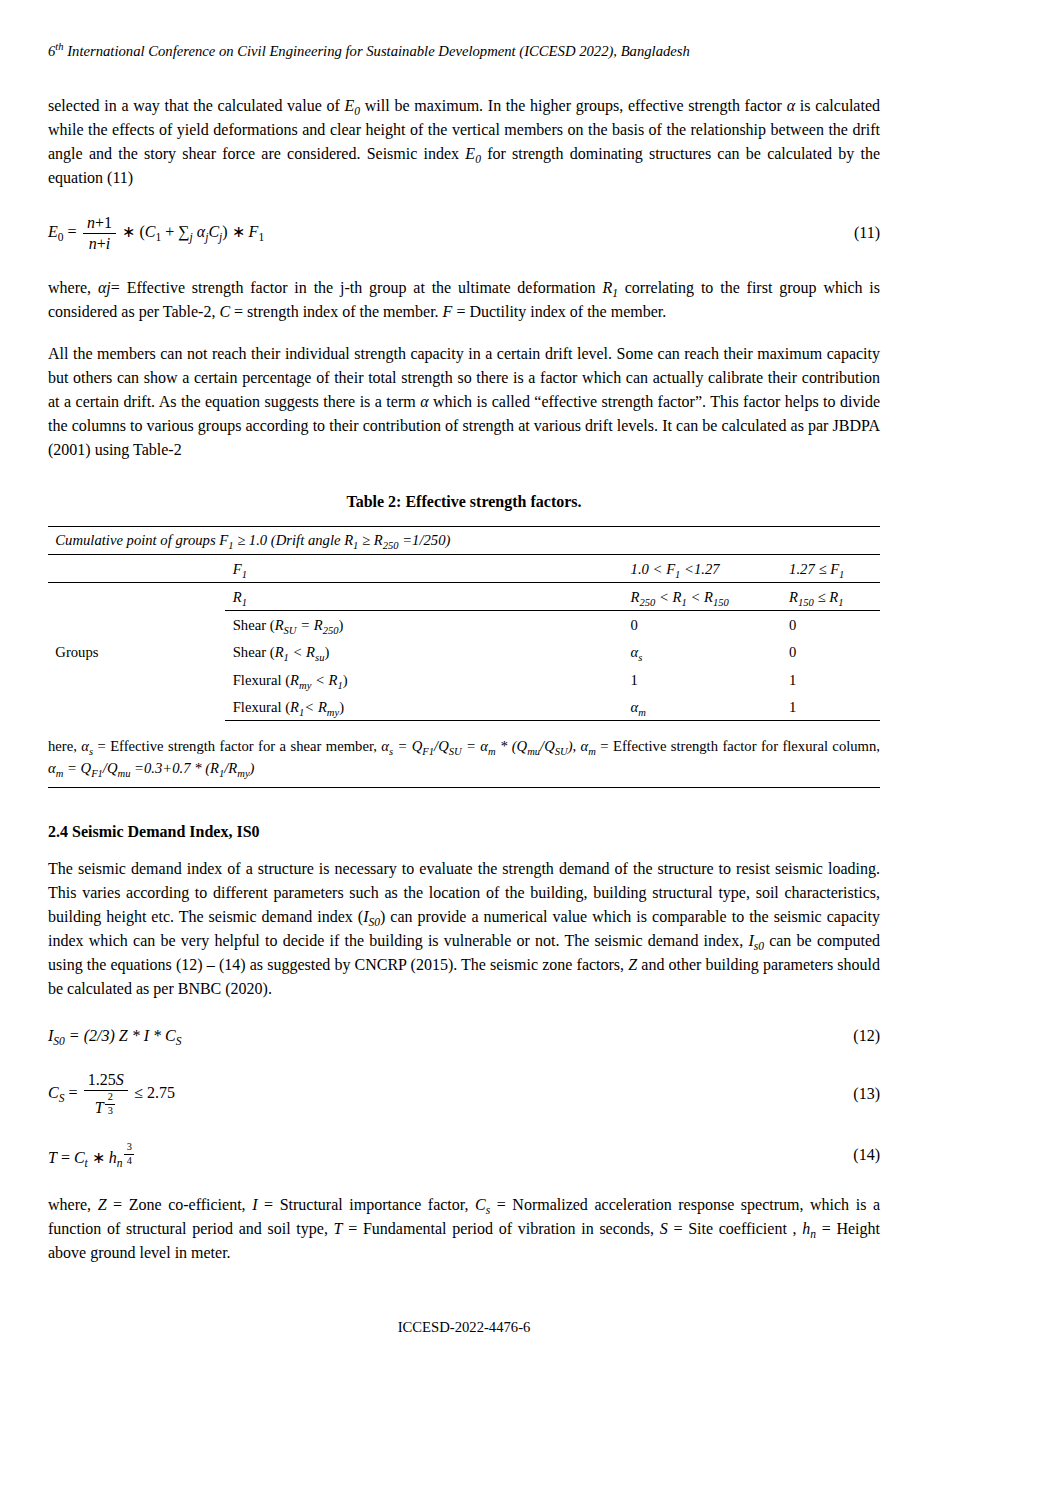6th International Conference on Civil Engineering for Sustainable Development (ICCESD 2022), Bangladesh
selected in a way that the calculated value of E0 will be maximum. In the higher groups, effective strength factor α is calculated while the effects of yield deformations and clear height of the vertical members on the basis of the relationship between the drift angle and the story shear force are considered. Seismic index E0 for strength dominating structures can be calculated by the equation (11)
E0 = n+1 n+i ∗ (C1 + ∑j αjCj) ∗ F1 (11)
where, αj= Effective strength factor in the j-th group at the ultimate deformation R1 correlating to the first group which is considered as per Table-2, C = strength index of the member. F = Ductility index of the member.
All the members can not reach their individual strength capacity in a certain drift level. Some can reach their maximum capacity but others can show a certain percentage of their total strength so there is a factor which can actually calibrate their contribution at a certain drift. As the equation suggests there is a term α which is called “effective strength factor”. This factor helps to divide the columns to various groups according to their contribution of strength at various drift levels. It can be calculated as par JBDPA (2001) using Table-2
Table 2: Effective strength factors.
| Cumulative point of groups F 1 ≥ 1.0 (Drift angle R 1 ≥ R 250 =1/250 ) | | |
| | F 1 | 1.0 < F 1 <1.27 | 1.27 ≤ F 1 |
| Groups | R 1 | R 250 < R 1 < R 150 | R 150 ≤ R 1 |
| Shear ( R SU = R 250 ) | 0 | 0 |
| Shear ( R 1 < R su ) | α s | 0 |
| Flexural ( R my < R 1 ) | 1 | 1 |
| Flexural ( R 1 < R my ) | α m | 1 |
here, αs = Effective strength factor for a shear member, αs = QF1/QSU = αm * (Qmu/QSU), αm = Effective strength factor for flexural column, αm = QF1/Qmu =0.3+0.7 * (R1/Rmy)
2.4 Seismic Demand Index, IS0
The seismic demand index of a structure is necessary to evaluate the strength demand of the structure to resist seismic loading. This varies according to different parameters such as the location of the building, building structural type, soil characteristics, building height etc. The seismic demand index (IS0) can provide a numerical value which is comparable to the seismic capacity index which can be very helpful to decide if the building is vulnerable or not. The seismic demand index, Is0 can be computed using the equations (12) – (14) as suggested by CNCRP (2015). The seismic zone factors, Z and other building parameters should be calculated as per BNBC (2020).
IS0 = (2/3) Z * I * CS (12)
CS = 1.25S T23 ≤ 2.75 (13)
T = Ct ∗ hn34 (14)
where, Z = Zone co-efficient, I = Structural importance factor, Cs = Normalized acceleration response spectrum, which is a function of structural period and soil type, T = Fundamental period of vibration in seconds, S = Site coefficient , hn = Height above ground level in meter.
ICCESD-2022-4476-6